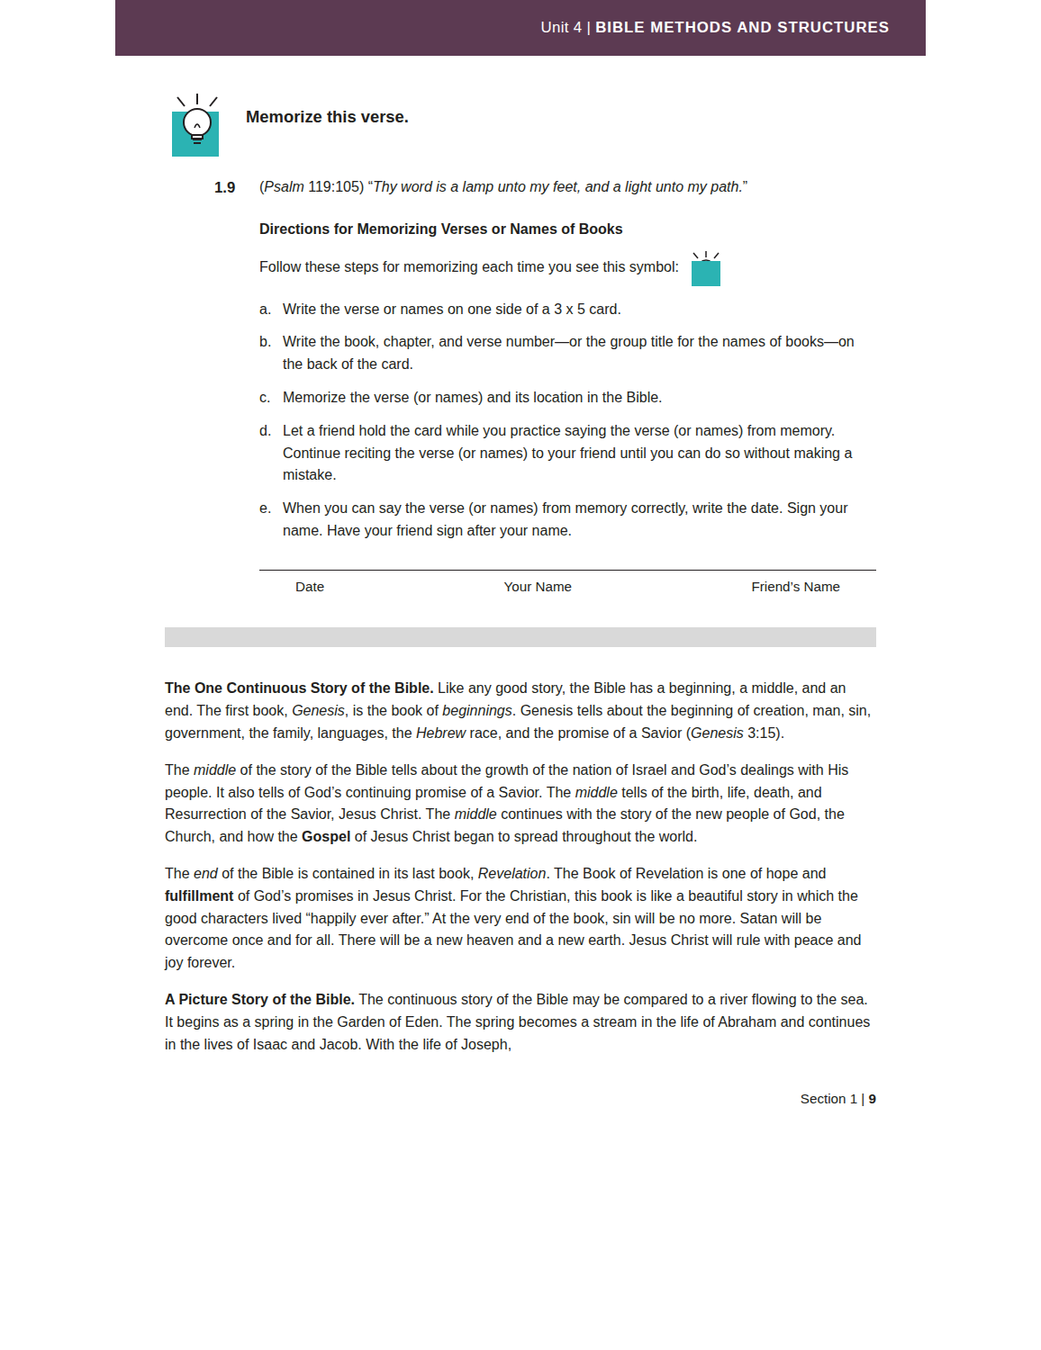Unit 4 | BIBLE METHODS AND STRUCTURES
Memorize this verse.
1.9
(Psalm 119:105) “Thy word is a lamp unto my feet, and a light unto my path.”
Directions for Memorizing Verses or Names of Books
Follow these steps for memorizing each time you see this symbol:
a. Write the verse or names on one side of a 3 x 5 card.
b. Write the book, chapter, and verse number—or the group title for the names of books—on the back of the card.
c. Memorize the verse (or names) and its location in the Bible.
d. Let a friend hold the card while you practice saying the verse (or names) from memory. Continue reciting the verse (or names) to your friend until you can do so without making a mistake.
e. When you can say the verse (or names) from memory correctly, write the date. Sign your name. Have your friend sign after your name.
Date Your Name Friend’s Name
The One Continuous Story of the Bible. Like any good story, the Bible has a beginning, a middle, and an end. The first book, Genesis, is the book of beginnings. Genesis tells about the beginning of creation, man, sin, government, the family, languages, the Hebrew race, and the promise of a Savior (Genesis 3:15).
The middle of the story of the Bible tells about the growth of the nation of Israel and God’s dealings with His people. It also tells of God’s continuing promise of a Savior. The middle tells of the birth, life, death, and Resurrection of the Savior, Jesus Christ. The middle continues with the story of the new people of God, the Church, and how the Gospel of Jesus Christ began to spread throughout the world.
The end of the Bible is contained in its last book, Revelation. The Book of Revelation is one of hope and fulfillment of God’s promises in Jesus Christ. For the Christian, this book is like a beautiful story in which the good characters lived “happily ever after.” At the very end of the book, sin will be no more. Satan will be overcome once and for all. There will be a new heaven and a new earth. Jesus Christ will rule with peace and joy forever.
A Picture Story of the Bible. The continuous story of the Bible may be compared to a river flowing to the sea. It begins as a spring in the Garden of Eden. The spring becomes a stream in the life of Abraham and continues in the lives of Isaac and Jacob. With the life of Joseph,
Section 1 | 9